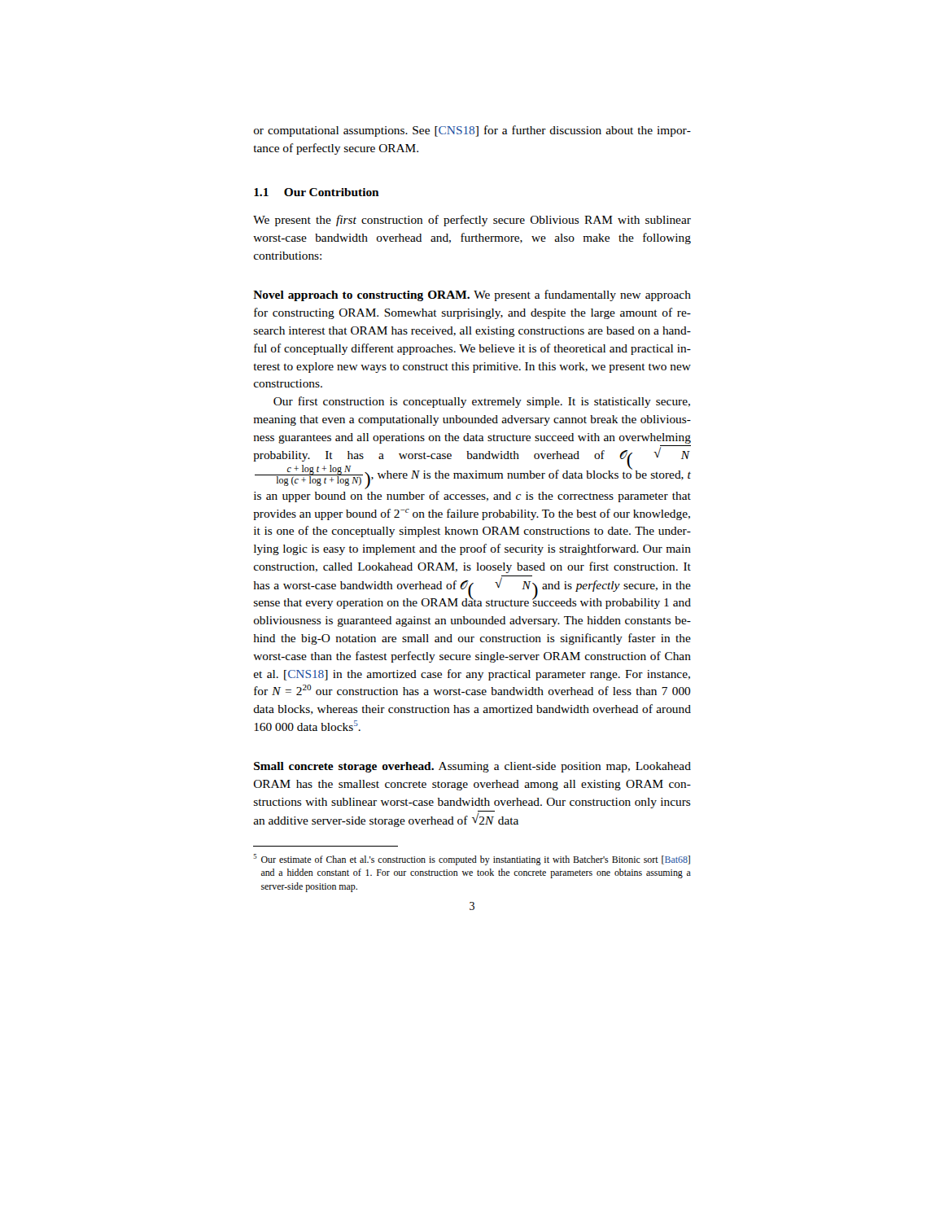or computational assumptions. See [CNS18] for a further discussion about the importance of perfectly secure ORAM.
1.1 Our Contribution
We present the first construction of perfectly secure Oblivious RAM with sublinear worst-case bandwidth overhead and, furthermore, we also make the following contributions:
Novel approach to constructing ORAM. We present a fundamentally new approach for constructing ORAM. Somewhat surprisingly, and despite the large amount of research interest that ORAM has received, all existing constructions are based on a handful of conceptually different approaches. We believe it is of theoretical and practical interest to explore new ways to construct this primitive. In this work, we present two new constructions.
Our first construction is conceptually extremely simple. It is statistically secure, meaning that even a computationally unbounded adversary cannot break the obliviousness guarantees and all operations on the data structure succeed with an overwhelming probability. It has a worst-case bandwidth overhead of 𝒪(N c + log t + log N log (c + log t + log N)), where N is the maximum number of data blocks to be stored, t is an upper bound on the number of accesses, and c is the correctness parameter that provides an upper bound of 2−c on the failure probability. To the best of our knowledge, it is one of the conceptually simplest known ORAM constructions to date. The underlying logic is easy to implement and the proof of security is straightforward. Our main construction, called Lookahead ORAM, is loosely based on our first construction. It has a worst-case bandwidth overhead of 𝒪(N) and is perfectly secure, in the sense that every operation on the ORAM data structure succeeds with probability 1 and obliviousness is guaranteed against an unbounded adversary. The hidden constants behind the big-O notation are small and our construction is significantly faster in the worst-case than the fastest perfectly secure single-server ORAM construction of Chan et al. [CNS18] in the amortized case for any practical parameter range. For instance, for N = 220 our construction has a worst-case bandwidth overhead of less than 7 000 data blocks, whereas their construction has a amortized bandwidth overhead of around 160 000 data blocks5.
Small concrete storage overhead. Assuming a client-side position map, Lookahead ORAM has the smallest concrete storage overhead among all existing ORAM constructions with sublinear worst-case bandwidth overhead. Our construction only incurs an additive server-side storage overhead of 2N data
5
Our estimate of Chan et al.'s construction is computed by instantiating it with Batcher's Bitonic sort [Bat68] and a hidden constant of 1. For our construction we took the concrete parameters one obtains assuming a server-side position map.
3